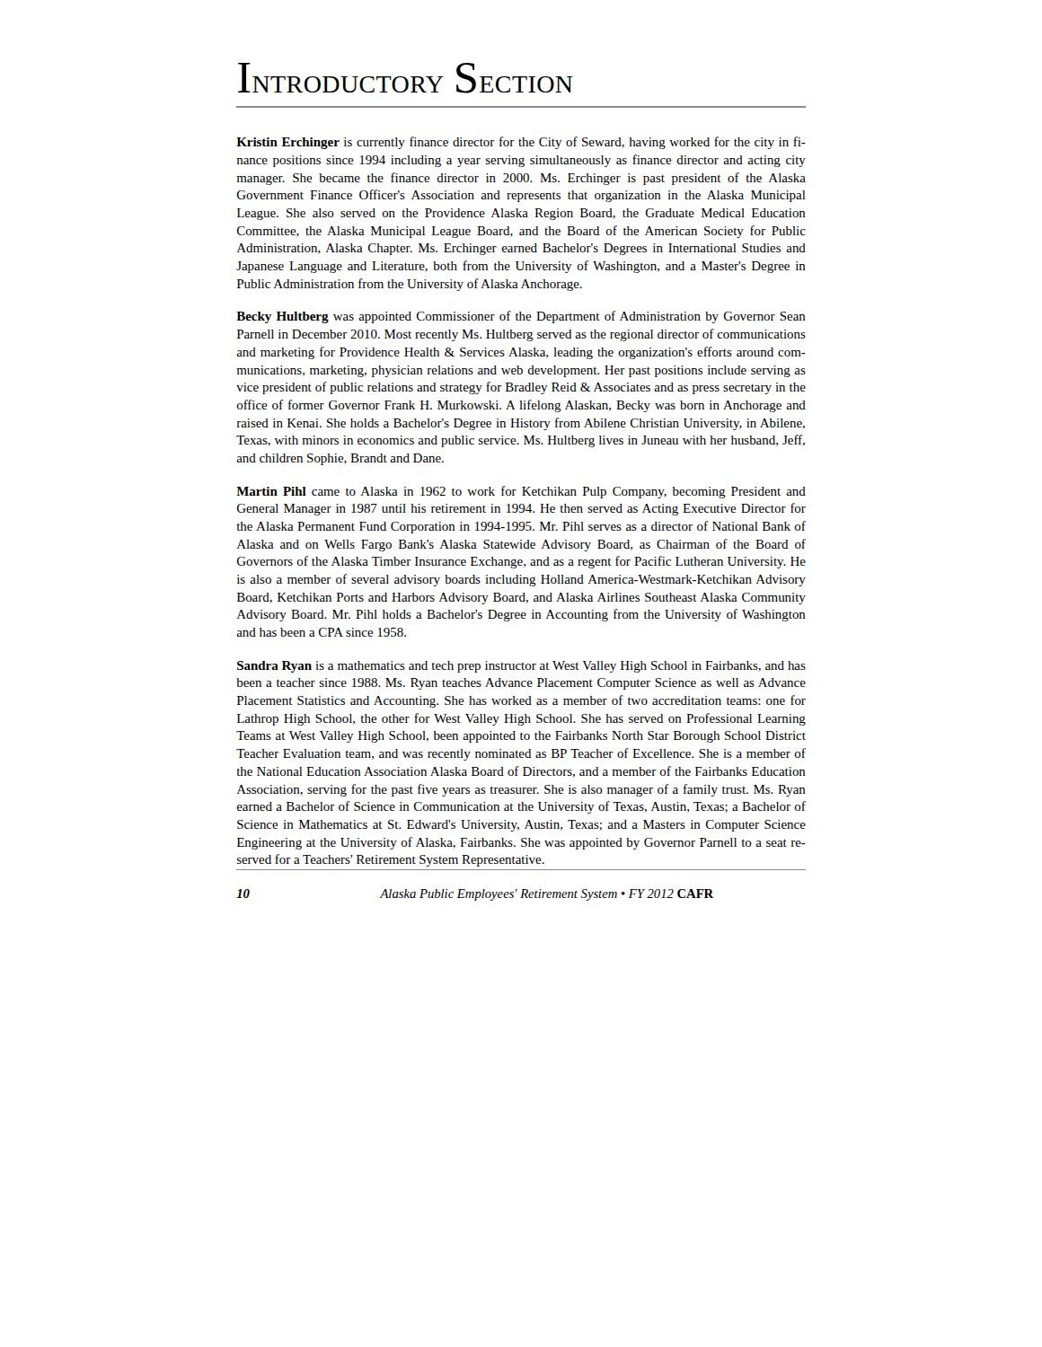Introductory Section
Kristin Erchinger is currently finance director for the City of Seward, having worked for the city in finance positions since 1994 including a year serving simultaneously as finance director and acting city manager. She became the finance director in 2000. Ms. Erchinger is past president of the Alaska Government Finance Officer's Association and represents that organization in the Alaska Municipal League. She also served on the Providence Alaska Region Board, the Graduate Medical Education Committee, the Alaska Municipal League Board, and the Board of the American Society for Public Administration, Alaska Chapter. Ms. Erchinger earned Bachelor's Degrees in International Studies and Japanese Language and Literature, both from the University of Washington, and a Master's Degree in Public Administration from the University of Alaska Anchorage.
Becky Hultberg was appointed Commissioner of the Department of Administration by Governor Sean Parnell in December 2010. Most recently Ms. Hultberg served as the regional director of communications and marketing for Providence Health & Services Alaska, leading the organization's efforts around communications, marketing, physician relations and web development. Her past positions include serving as vice president of public relations and strategy for Bradley Reid & Associates and as press secretary in the office of former Governor Frank H. Murkowski. A lifelong Alaskan, Becky was born in Anchorage and raised in Kenai. She holds a Bachelor's Degree in History from Abilene Christian University, in Abilene, Texas, with minors in economics and public service. Ms. Hultberg lives in Juneau with her husband, Jeff, and children Sophie, Brandt and Dane.
Martin Pihl came to Alaska in 1962 to work for Ketchikan Pulp Company, becoming President and General Manager in 1987 until his retirement in 1994. He then served as Acting Executive Director for the Alaska Permanent Fund Corporation in 1994-1995. Mr. Pihl serves as a director of National Bank of Alaska and on Wells Fargo Bank's Alaska Statewide Advisory Board, as Chairman of the Board of Governors of the Alaska Timber Insurance Exchange, and as a regent for Pacific Lutheran University. He is also a member of several advisory boards including Holland America-Westmark-Ketchikan Advisory Board, Ketchikan Ports and Harbors Advisory Board, and Alaska Airlines Southeast Alaska Community Advisory Board. Mr. Pihl holds a Bachelor's Degree in Accounting from the University of Washington and has been a CPA since 1958.
Sandra Ryan is a mathematics and tech prep instructor at West Valley High School in Fairbanks, and has been a teacher since 1988. Ms. Ryan teaches Advance Placement Computer Science as well as Advance Placement Statistics and Accounting. She has worked as a member of two accreditation teams: one for Lathrop High School, the other for West Valley High School. She has served on Professional Learning Teams at West Valley High School, been appointed to the Fairbanks North Star Borough School District Teacher Evaluation team, and was recently nominated as BP Teacher of Excellence. She is a member of the National Education Association Alaska Board of Directors, and a member of the Fairbanks Education Association, serving for the past five years as treasurer. She is also manager of a family trust. Ms. Ryan earned a Bachelor of Science in Communication at the University of Texas, Austin, Texas; a Bachelor of Science in Mathematics at St. Edward's University, Austin, Texas; and a Masters in Computer Science Engineering at the University of Alaska, Fairbanks. She was appointed by Governor Parnell to a seat reserved for a Teachers' Retirement System Representative.
10
Alaska Public Employees' Retirement System • FY 2012 CAFR